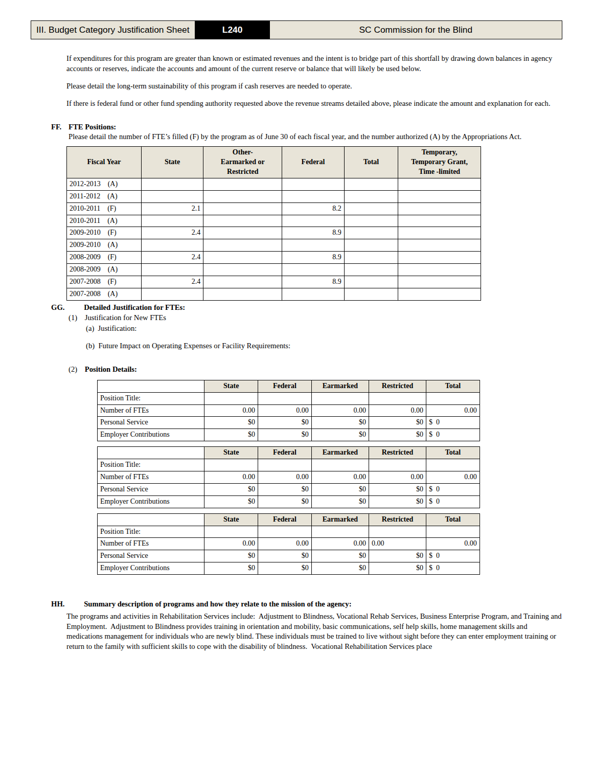III. Budget Category Justification Sheet
L240
SC Commission for the Blind
If expenditures for this program are greater than known or estimated revenues and the intent is to bridge part of this shortfall by drawing down balances in agency accounts or reserves, indicate the accounts and amount of the current reserve or balance that will likely be used below.
Please detail the long-term sustainability of this program if cash reserves are needed to operate.
If there is federal fund or other fund spending authority requested above the revenue streams detailed above, please indicate the amount and explanation for each.
FF. FTE Positions:
Please detail the number of FTE’s filled (F) by the program as of June 30 of each fiscal year, and the number authorized (A) by the Appropriations Act.
| Fiscal Year | State | Other- Earmarked or Restricted | Federal | Total | Temporary, Temporary Grant, Time -limited |
| --- | --- | --- | --- | --- | --- |
| 2012-2013 (A) | | | | | |
| 2011-2012 (A) | | | | | |
| 2010-2011 (F) | 2.1 | | 8.2 | | |
| 2010-2011 (A) | | | | | |
| 2009-2010 (F) | 2.4 | | 8.9 | | |
| 2009-2010 (A) | | | | | |
| 2008-2009 (F) | 2.4 | | 8.9 | | |
| 2008-2009 (A) | | | | | |
| 2007-2008 (F) | 2.4 | | 8.9 | | |
| 2007-2008 (A) | | | | | |
GG. Detailed Justification for FTEs:
(1) Justification for New FTEs
(a) Justification:
(b) Future Impact on Operating Expenses or Facility Requirements:
(2) Position Details:
| | State | Federal | Earmarked | Restricted | Total |
| --- | --- | --- | --- | --- | --- |
| Position Title: | | | | | |
| Number of FTEs | 0.00 | 0.00 | 0.00 | 0.00 | 0.00 |
| Personal Service | $0 | $0 | $0 | $0 | $ 0 |
| Employer Contributions | $0 | $0 | $0 | $0 | $ 0 |
| | State | Federal | Earmarked | Restricted | Total |
| --- | --- | --- | --- | --- | --- |
| Position Title: | | | | | |
| Number of FTEs | 0.00 | 0.00 | 0.00 | 0.00 | 0.00 |
| Personal Service | $0 | $0 | $0 | $0 | $ 0 |
| Employer Contributions | $0 | $0 | $0 | $0 | $ 0 |
| | State | Federal | Earmarked | Restricted | Total |
| --- | --- | --- | --- | --- | --- |
| Position Title: | | | | | |
| Number of FTEs | 0.00 | 0.00 | 0.00 | 0.00 | 0.00 |
| Personal Service | $0 | $0 | $0 | $0 | $ 0 |
| Employer Contributions | $0 | $0 | $0 | $0 | $ 0 |
HH. Summary description of programs and how they relate to the mission of the agency:
The programs and activities in Rehabilitation Services include: Adjustment to Blindness, Vocational Rehab Services, Business Enterprise Program, and Training and Employment. Adjustment to Blindness provides training in orientation and mobility, basic communications, self help skills, home management skills and medications management for individuals who are newly blind. These individuals must be trained to live without sight before they can enter employment training or return to the family with sufficient skills to cope with the disability of blindness. Vocational Rehabilitation Services place